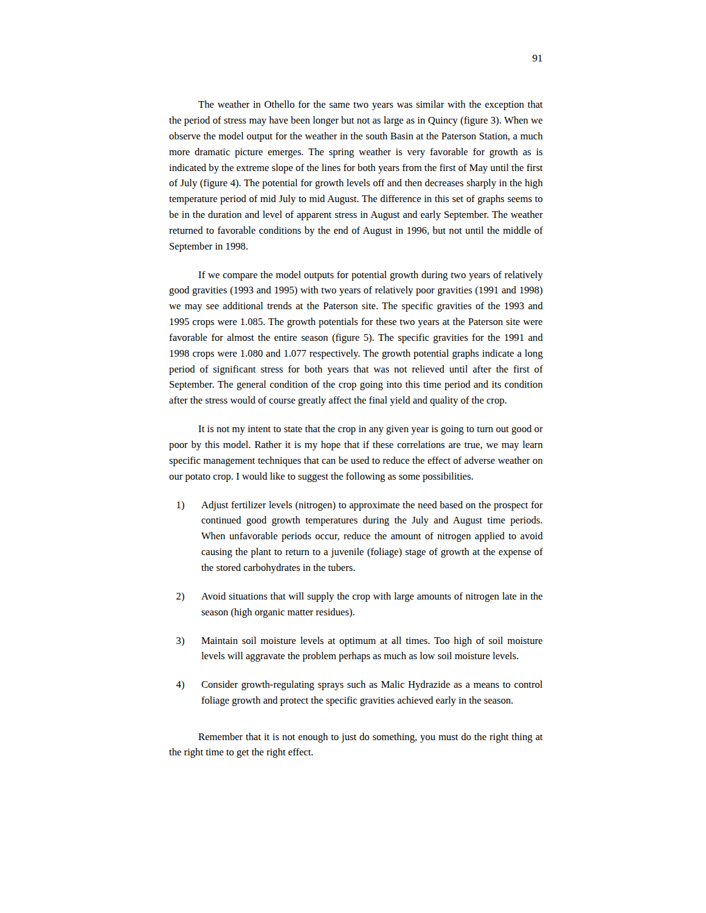91
The weather in Othello for the same two years was similar with the exception that the period of stress may have been longer but not as large as in Quincy (figure 3). When we observe the model output for the weather in the south Basin at the Paterson Station, a much more dramatic picture emerges. The spring weather is very favorable for growth as is indicated by the extreme slope of the lines for both years from the first of May until the first of July (figure 4). The potential for growth levels off and then decreases sharply in the high temperature period of mid July to mid August. The difference in this set of graphs seems to be in the duration and level of apparent stress in August and early September. The weather returned to favorable conditions by the end of August in 1996, but not until the middle of September in 1998.
If we compare the model outputs for potential growth during two years of relatively good gravities (1993 and 1995) with two years of relatively poor gravities (1991 and 1998) we may see additional trends at the Paterson site. The specific gravities of the 1993 and 1995 crops were 1.085. The growth potentials for these two years at the Paterson site were favorable for almost the entire season (figure 5). The specific gravities for the 1991 and 1998 crops were 1.080 and 1.077 respectively. The growth potential graphs indicate a long period of significant stress for both years that was not relieved until after the first of September. The general condition of the crop going into this time period and its condition after the stress would of course greatly affect the final yield and quality of the crop.
It is not my intent to state that the crop in any given year is going to turn out good or poor by this model. Rather it is my hope that if these correlations are true, we may learn specific management techniques that can be used to reduce the effect of adverse weather on our potato crop. I would like to suggest the following as some possibilities.
Adjust fertilizer levels (nitrogen) to approximate the need based on the prospect for continued good growth temperatures during the July and August time periods. When unfavorable periods occur, reduce the amount of nitrogen applied to avoid causing the plant to return to a juvenile (foliage) stage of growth at the expense of the stored carbohydrates in the tubers.
Avoid situations that will supply the crop with large amounts of nitrogen late in the season (high organic matter residues).
Maintain soil moisture levels at optimum at all times. Too high of soil moisture levels will aggravate the problem perhaps as much as low soil moisture levels.
Consider growth-regulating sprays such as Malic Hydrazide as a means to control foliage growth and protect the specific gravities achieved early in the season.
Remember that it is not enough to just do something, you must do the right thing at the right time to get the right effect.